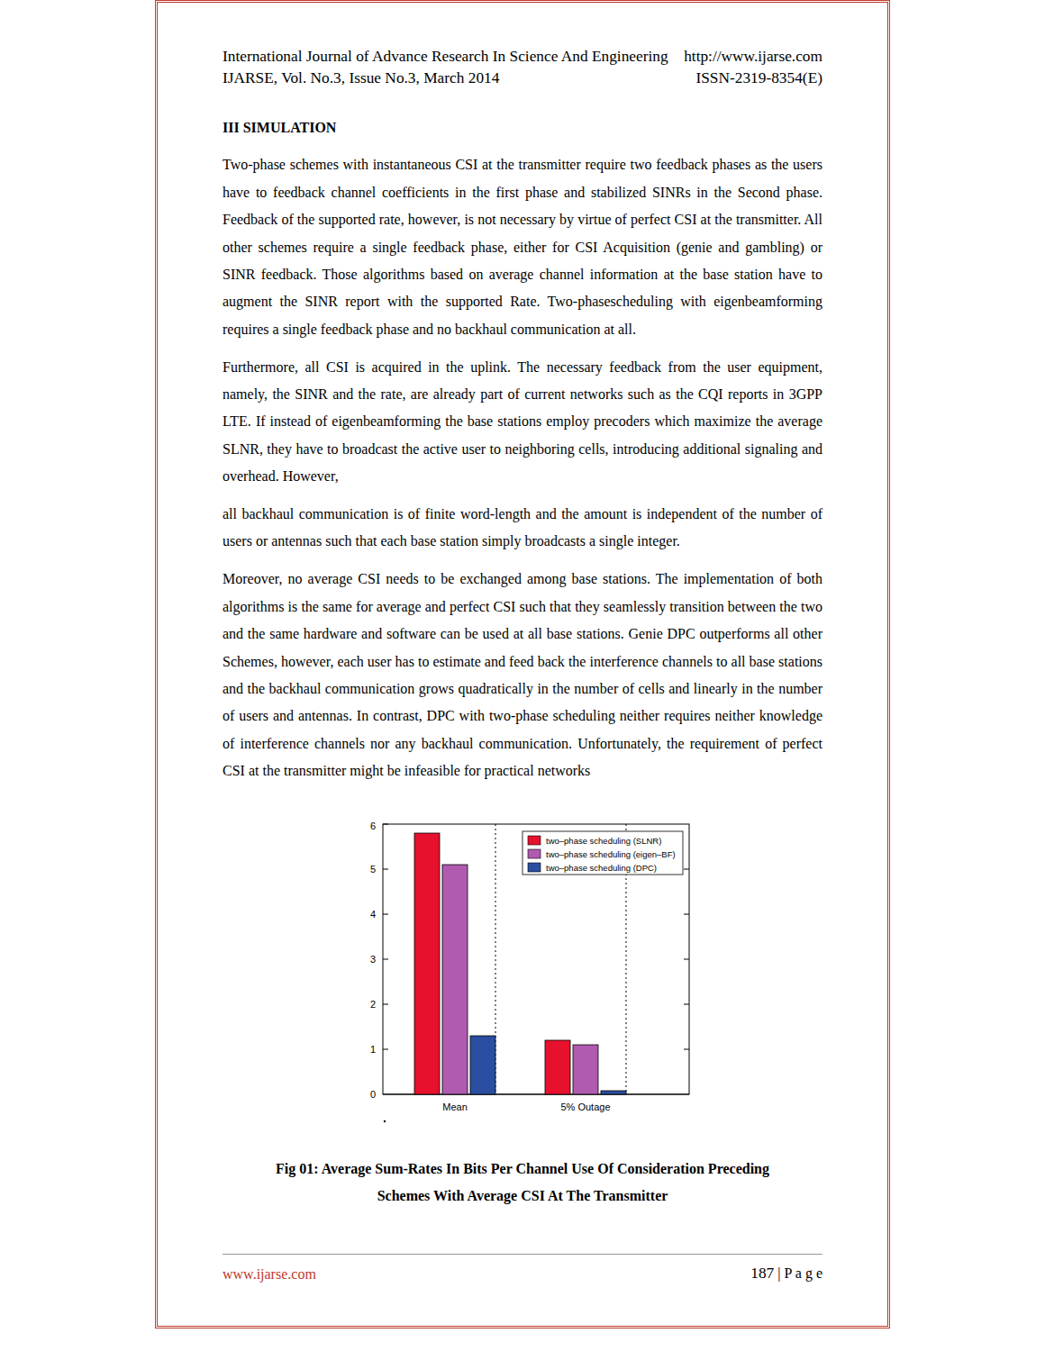International Journal of Advance Research In Science And Engineering
http://www.ijarse.com
IJARSE, Vol. No.3, Issue No.3, March 2014
ISSN-2319-8354(E)
III SIMULATION
Two-phase schemes with instantaneous CSI at the transmitter require two feedback phases as the users have to feedback channel coefficients in the first phase and stabilized SINRs in the Second phase. Feedback of the supported rate, however, is not necessary by virtue of perfect CSI at the transmitter. All other schemes require a single feedback phase, either for CSI Acquisition (genie and gambling) or SINR feedback. Those algorithms based on average channel information at the base station have to augment the SINR report with the supported Rate. Two-phasescheduling with eigenbeamforming requires a single feedback phase and no backhaul communication at all.
Furthermore, all CSI is acquired in the uplink. The necessary feedback from the user equipment, namely, the SINR and the rate, are already part of current networks such as the CQI reports in 3GPP LTE. If instead of eigenbeamforming the base stations employ precoders which maximize the average SLNR, they have to broadcast the active user to neighboring cells, introducing additional signaling and overhead. However,
all backhaul communication is of finite word-length and the amount is independent of the number of users or antennas such that each base station simply broadcasts a single integer.
Moreover, no average CSI needs to be exchanged among base stations. The implementation of both algorithms is the same for average and perfect CSI such that they seamlessly transition between the two and the same hardware and software can be used at all base stations. Genie DPC outperforms all other Schemes, however, each user has to estimate and feed back the interference channels to all base stations and the backhaul communication grows quadratically in the number of cells and linearly in the number of users and antennas. In contrast, DPC with two-phase scheduling neither requires neither knowledge of interference channels nor any backhaul communication. Unfortunately, the requirement of perfect CSI at the transmitter might be infeasible for practical networks
0 1 2 3 4 5 6 Mean 5% Outage two–phase scheduling (SLNR) two–phase scheduling (eigen–BF) two–phase scheduling (DPC)
Fig 01: Average Sum-Rates In Bits Per Channel Use Of Consideration Preceding Schemes With Average CSI At The Transmitter
www.ijarse.com
187 | P a g e